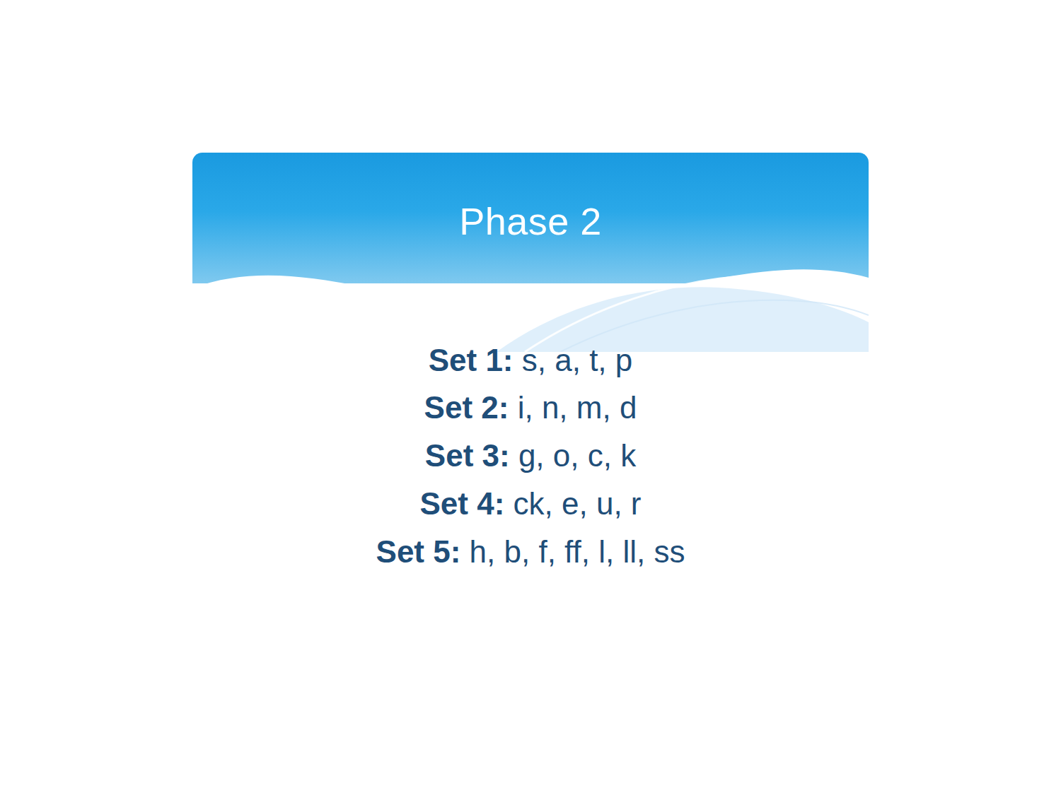Phase 2
Set 1: s, a, t, p
Set 2: i, n, m, d
Set 3: g, o, c, k
Set 4: ck, e, u, r
Set 5: h, b, f, ff, l, ll, ss